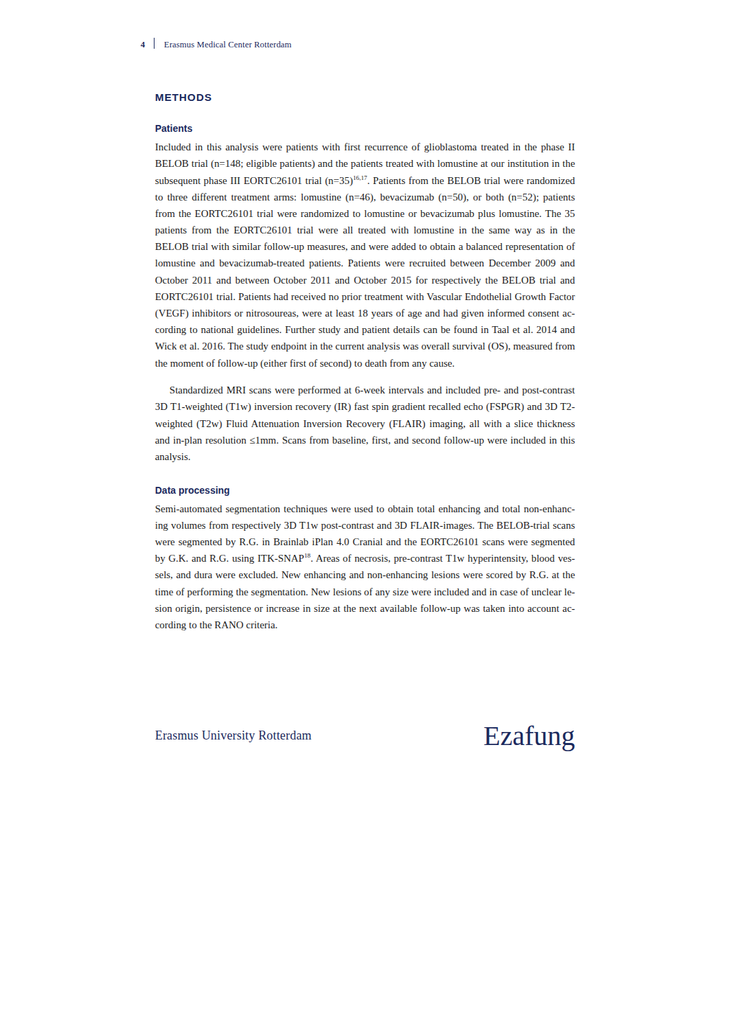4 Erasmus Medical Center Rotterdam
METHODS
Patients
Included in this analysis were patients with first recurrence of glioblastoma treated in the phase II BELOB trial (n=148; eligible patients) and the patients treated with lomustine at our institution in the subsequent phase III EORTC26101 trial (n=35)16,17. Patients from the BELOB trial were randomized to three different treatment arms: lomustine (n=46), bevacizumab (n=50), or both (n=52); patients from the EORTC26101 trial were randomized to lomustine or bevacizumab plus lomustine. The 35 patients from the EORTC26101 trial were all treated with lomustine in the same way as in the BELOB trial with similar follow-up measures, and were added to obtain a balanced representation of lomustine and bevacizumab-treated patients. Patients were recruited between December 2009 and October 2011 and between October 2011 and October 2015 for respectively the BELOB trial and EORTC26101 trial. Patients had received no prior treatment with Vascular Endothelial Growth Factor (VEGF) inhibitors or nitrosoureas, were at least 18 years of age and had given informed consent according to national guidelines. Further study and patient details can be found in Taal et al. 2014 and Wick et al. 2016. The study endpoint in the current analysis was overall survival (OS), measured from the moment of follow-up (either first of second) to death from any cause.
Standardized MRI scans were performed at 6-week intervals and included pre- and post-contrast 3D T1-weighted (T1w) inversion recovery (IR) fast spin gradient recalled echo (FSPGR) and 3D T2-weighted (T2w) Fluid Attenuation Inversion Recovery (FLAIR) imaging, all with a slice thickness and in-plan resolution ≤1mm. Scans from baseline, first, and second follow-up were included in this analysis.
Data processing
Semi-automated segmentation techniques were used to obtain total enhancing and total non-enhancing volumes from respectively 3D T1w post-contrast and 3D FLAIR-images. The BELOB-trial scans were segmented by R.G. in Brainlab iPlan 4.0 Cranial and the EORTC26101 scans were segmented by G.K. and R.G. using ITK-SNAP18. Areas of necrosis, pre-contrast T1w hyperintensity, blood vessels, and dura were excluded. New enhancing and non-enhancing lesions were scored by R.G. at the time of performing the segmentation. New lesions of any size were included and in case of unclear lesion origin, persistence or increase in size at the next available follow-up was taken into account according to the RANO criteria.
Erasmus University Rotterdam
Ezafung